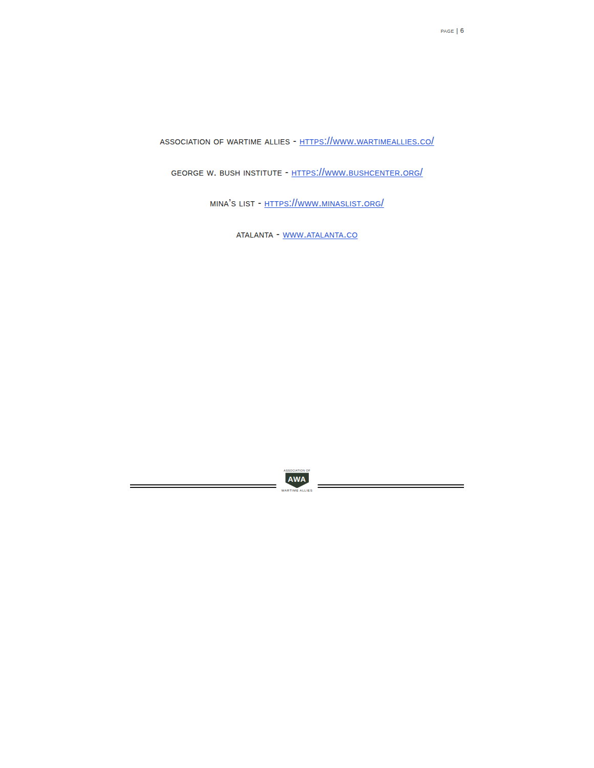Page | 6
Association of Wartime Allies - https://www.wartimeallies.co/
George W. Bush Institute - https://www.bushcenter.org/
Mina’s List - https://www.minaslist.org/
Atalanta - www.atalanta.co
Association of AWA Wartime Allies